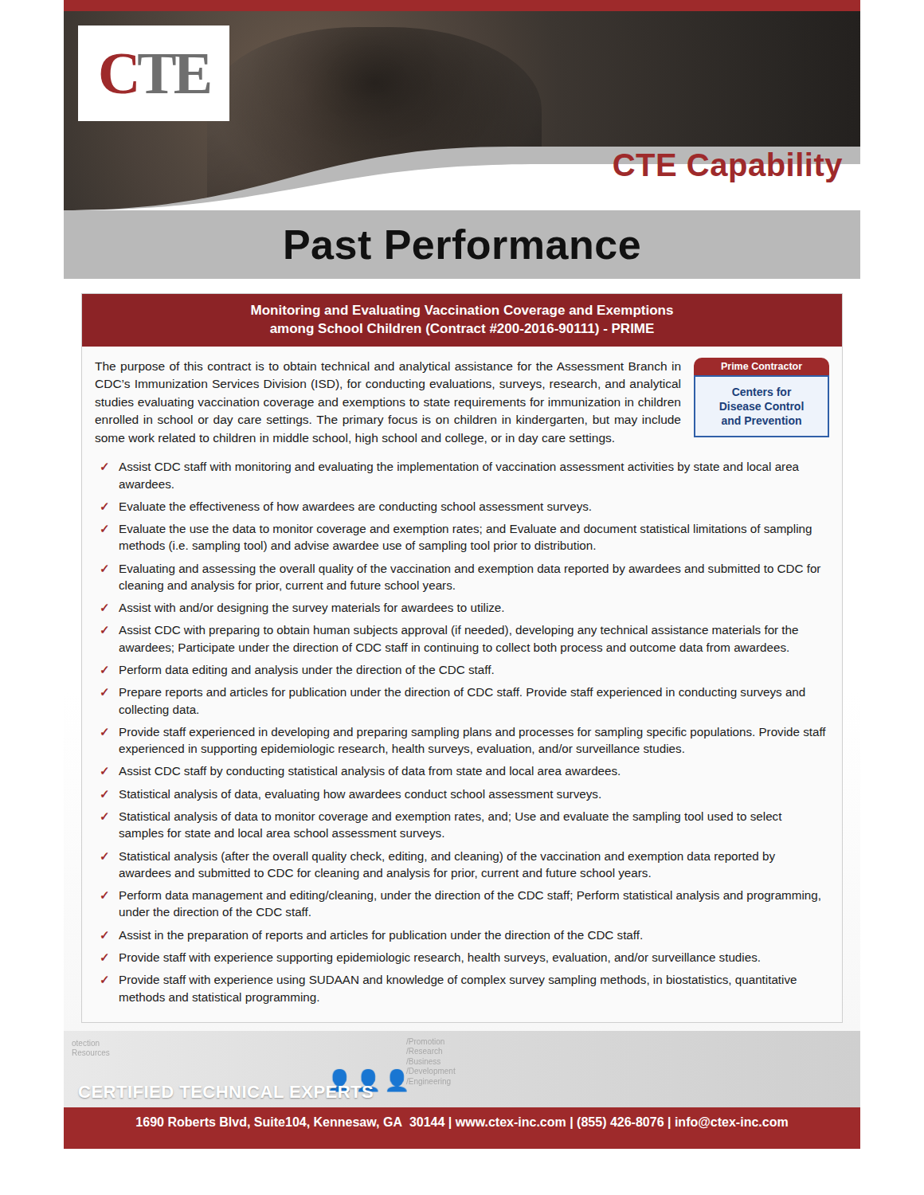CTE
CTE Capability
Past Performance
Monitoring and Evaluating Vaccination Coverage and Exemptions
among School Children (Contract #200-2016-90111) - PRIME
Prime Contractor
Centers for
Disease Control
and Prevention
The purpose of this contract is to obtain technical and analytical assistance for the Assessment Branch in CDC’s Immunization Services Division (ISD), for conducting evaluations, surveys, research, and analytical studies evaluating vaccination coverage and exemptions to state requirements for immunization in children enrolled in school or day care settings. The primary focus is on children in kindergarten, but may include some work related to children in middle school, high school and college, or in day care settings.
Assist CDC staff with monitoring and evaluating the implementation of vaccination assessment activities by state and local area awardees.
Evaluate the effectiveness of how awardees are conducting school assessment surveys.
Evaluate the use the data to monitor coverage and exemption rates; and Evaluate and document statistical limitations of sampling methods (i.e. sampling tool) and advise awardee use of sampling tool prior to distribution.
Evaluating and assessing the overall quality of the vaccination and exemption data reported by awardees and submitted to CDC for cleaning and analysis for prior, current and future school years.
Assist with and/or designing the survey materials for awardees to utilize.
Assist CDC with preparing to obtain human subjects approval (if needed), developing any technical assistance materials for the awardees; Participate under the direction of CDC staff in continuing to collect both process and outcome data from awardees.
Perform data editing and analysis under the direction of the CDC staff.
Prepare reports and articles for publication under the direction of CDC staff. Provide staff experienced in conducting surveys and collecting data.
Provide staff experienced in developing and preparing sampling plans and processes for sampling specific populations. Provide staff experienced in supporting epidemiologic research, health surveys, evaluation, and/or surveillance studies.
Assist CDC staff by conducting statistical analysis of data from state and local area awardees.
Statistical analysis of data, evaluating how awardees conduct school assessment surveys.
Statistical analysis of data to monitor coverage and exemption rates, and; Use and evaluate the sampling tool used to select samples for state and local area school assessment surveys.
Statistical analysis (after the overall quality check, editing, and cleaning) of the vaccination and exemption data reported by awardees and submitted to CDC for cleaning and analysis for prior, current and future school years.
Perform data management and editing/cleaning, under the direction of the CDC staff; Perform statistical analysis and programming, under the direction of the CDC staff.
Assist in the preparation of reports and articles for publication under the direction of the CDC staff.
Provide staff with experience supporting epidemiologic research, health surveys, evaluation, and/or surveillance studies.
Provide staff with experience using SUDAAN and knowledge of complex survey sampling methods, in biostatistics, quantitative methods and statistical programming.
otection
Resources
/Promotion
/Research
/Business
/Development
/Engineering
👤👤👤
CERTIFIED TECHNICAL EXPERTS
1690 Roberts Blvd, Suite104, Kennesaw, GA 30144 | www.ctex-inc.com | (855) 426-8076 | info@ctex-inc.com